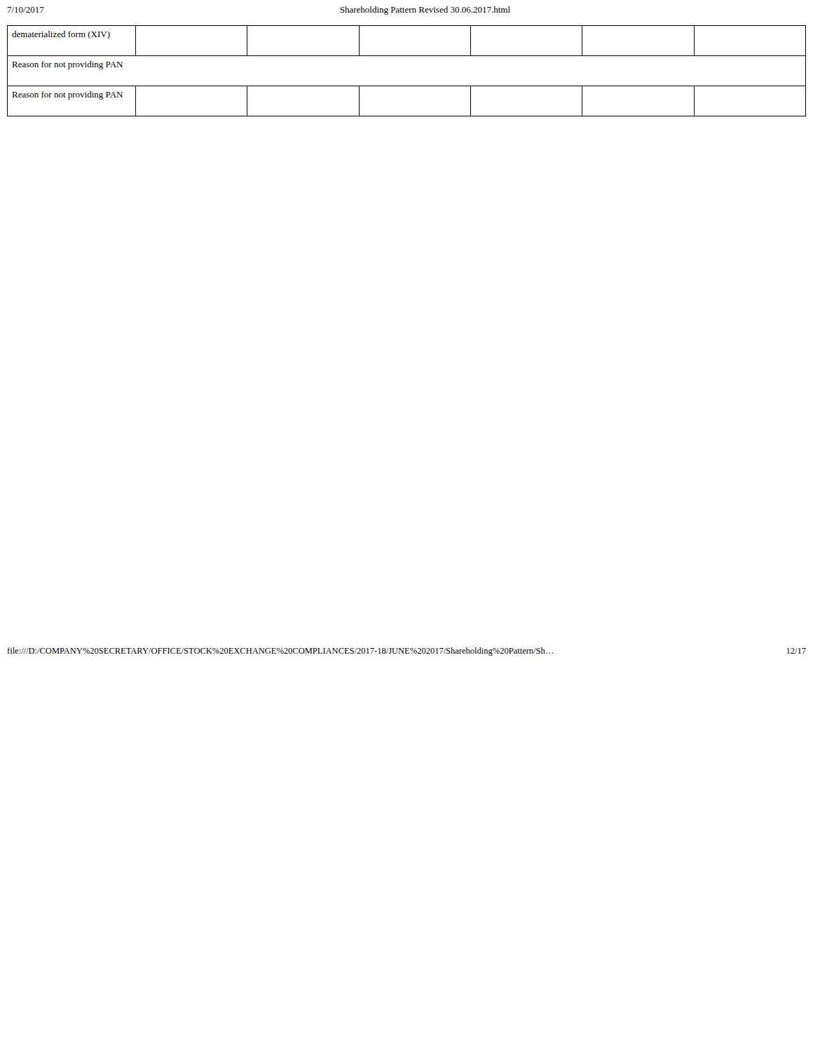7/10/2017
Shareholding Pattern Revised 30.06.2017.html
| dematerialized form (XIV) | | | | | | |
| Reason for not providing PAN |
| Reason for not providing PAN | | | | | | |
file:///D:/COMPANY%20SECRETARY/OFFICE/STOCK%20EXCHANGE%20COMPLIANCES/2017-18/JUNE%202017/Shareholding%20Pattern/Sh…
12/17